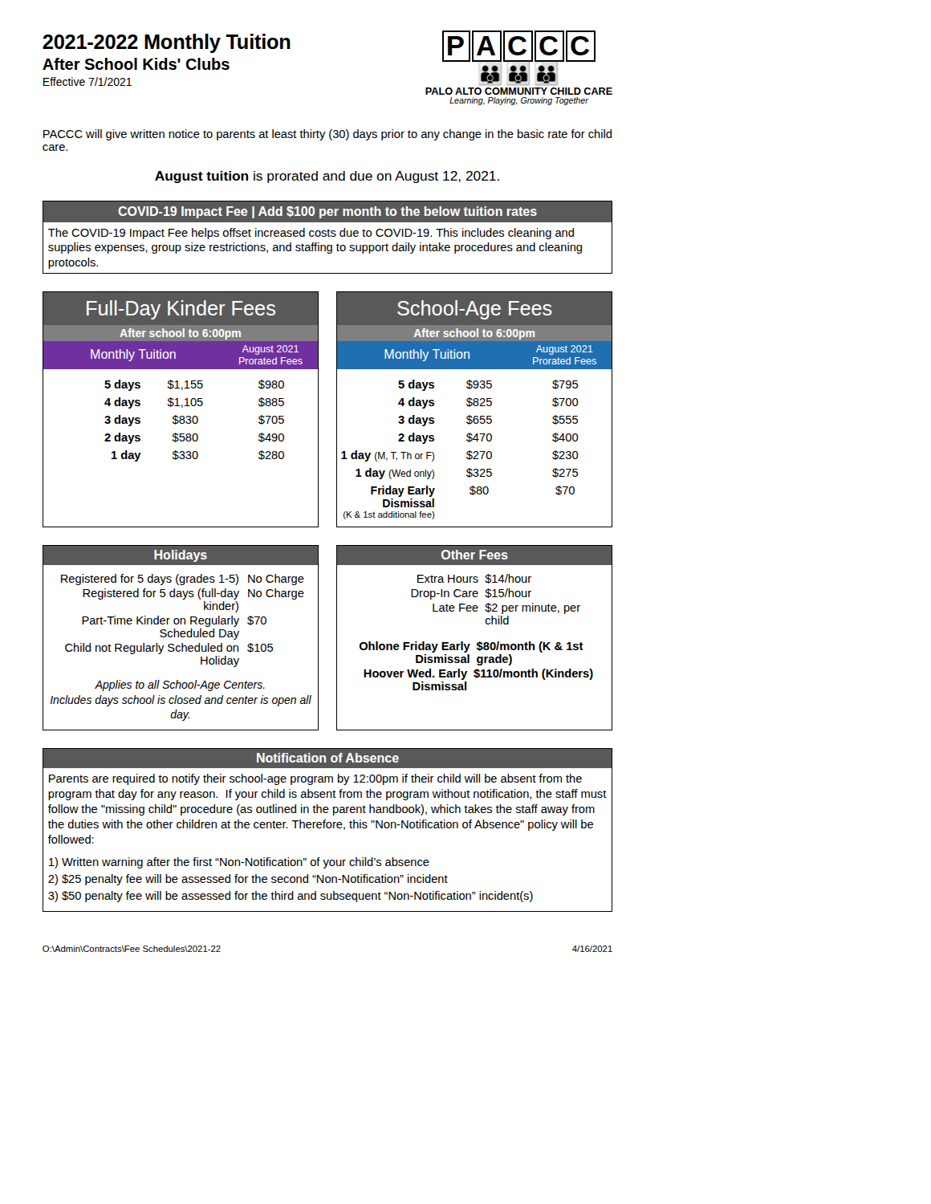2021-2022 Monthly Tuition
After School Kids' Clubs
Effective 7/1/2021
PACCC
👪👪👪
PALO ALTO COMMUNITY CHILD CARE
Learning, Playing, Growing Together
PACCC will give written notice to parents at least thirty (30) days prior to any change in the basic rate for child care.
August tuition is prorated and due on August 12, 2021.
COVID-19 Impact Fee | Add $100 per month to the below tuition rates
The COVID-19 Impact Fee helps offset increased costs due to COVID-19. This includes cleaning and supplies expenses, group size restrictions, and staffing to support daily intake procedures and cleaning protocols.
Full-Day Kinder Fees
After school to 6:00pm
Monthly Tuition
August 2021
Prorated Fees
5 days
$1,155
$980
4 days
$1,105
$885
3 days
$830
$705
2 days
$580
$490
1 day
$330
$280
School-Age Fees
After school to 6:00pm
Monthly Tuition
August 2021
Prorated Fees
5 days
$935
$795
4 days
$825
$700
3 days
$655
$555
2 days
$470
$400
1 day (M, T, Th or F)
$270
$230
1 day (Wed only)
$325
$275
Friday Early Dismissal(K & 1st additional fee)
$80
$70
Holidays
Registered for 5 days (grades 1-5)
No Charge
Registered for 5 days (full-day kinder)
No Charge
Part-Time Kinder on Regularly Scheduled Day
$70
Child not Regularly Scheduled on Holiday
$105
Applies to all School-Age Centers.
Includes days school is closed and center is open all day.
Other Fees
Extra Hours
$14/hour
Drop-In Care
$15/hour
Late Fee
$2 per minute, per child
Ohlone Friday Early Dismissal
$80/month (K & 1st grade)
Hoover Wed. Early Dismissal
$110/month (Kinders)
Notification of Absence
Parents are required to notify their school-age program by 12:00pm if their child will be absent from the program that day for any reason. If your child is absent from the program without notification, the staff must follow the "missing child" procedure (as outlined in the parent handbook), which takes the staff away from the duties with the other children at the center. Therefore, this "Non-Notification of Absence" policy will be followed:
1) Written warning after the first “Non-Notification” of your child’s absence
2) $25 penalty fee will be assessed for the second “Non-Notification” incident
3) $50 penalty fee will be assessed for the third and subsequent “Non-Notification” incident(s)
O:\Admin\Contracts\Fee Schedules\2021-22
4/16/2021